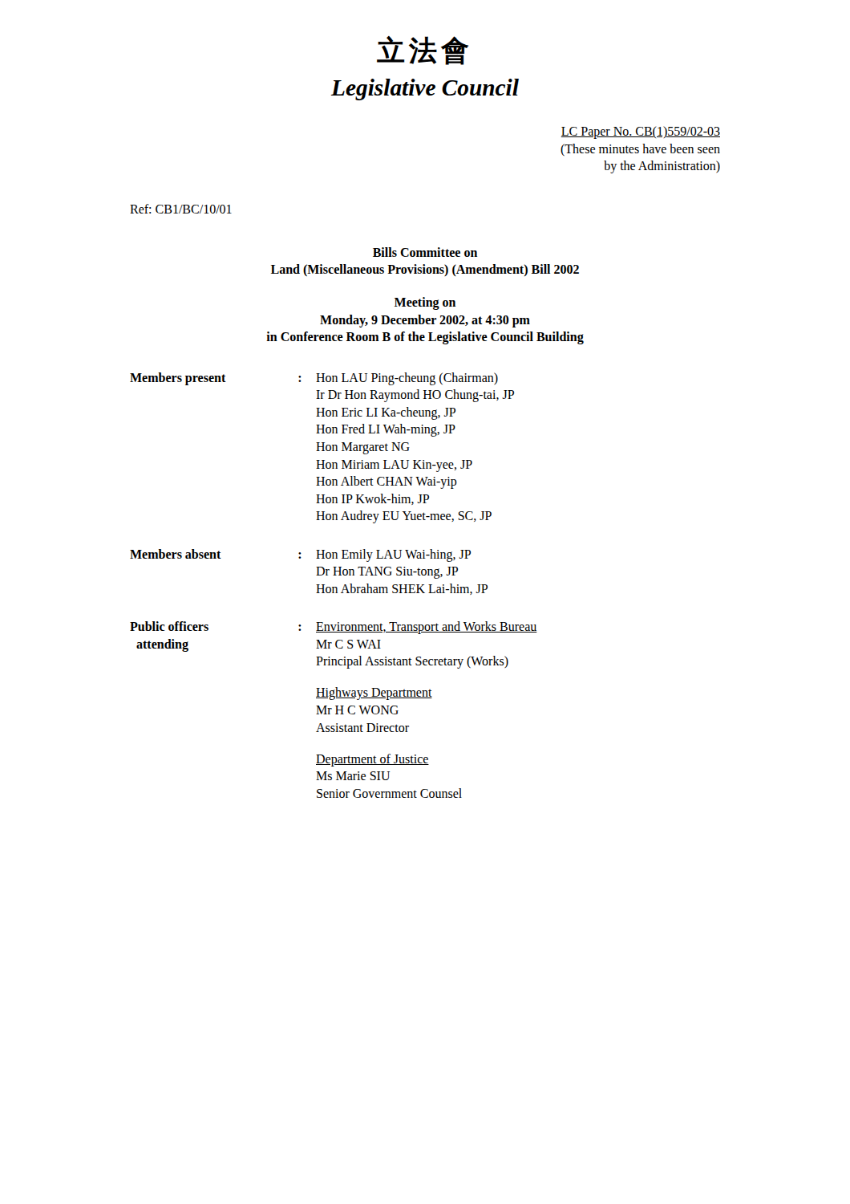立法會
Legislative Council
LC Paper No. CB(1)559/02-03 (These minutes have been seen by the Administration)
Ref: CB1/BC/10/01
Bills Committee on
Land (Miscellaneous Provisions) (Amendment) Bill 2002
Meeting on
Monday, 9 December 2002, at 4:30 pm
in Conference Room B of the Legislative Council Building
| Members present | : | Hon LAU Ping-cheung (Chairman) Ir Dr Hon Raymond HO Chung-tai, JP Hon Eric LI Ka-cheung, JP Hon Fred LI Wah-ming, JP Hon Margaret NG Hon Miriam LAU Kin-yee, JP Hon Albert CHAN Wai-yip Hon IP Kwok-him, JP Hon Audrey EU Yuet-mee, SC, JP |
| Members absent | : | Hon Emily LAU Wai-hing, JP Dr Hon TANG Siu-tong, JP Hon Abraham SHEK Lai-him, JP |
| Public officers attending | : | Environment, Transport and Works Bureau Mr C S WAI Principal Assistant Secretary (Works) Highways Department Mr H C WONG Assistant Director Department of Justice Ms Marie SIU Senior Government Counsel |